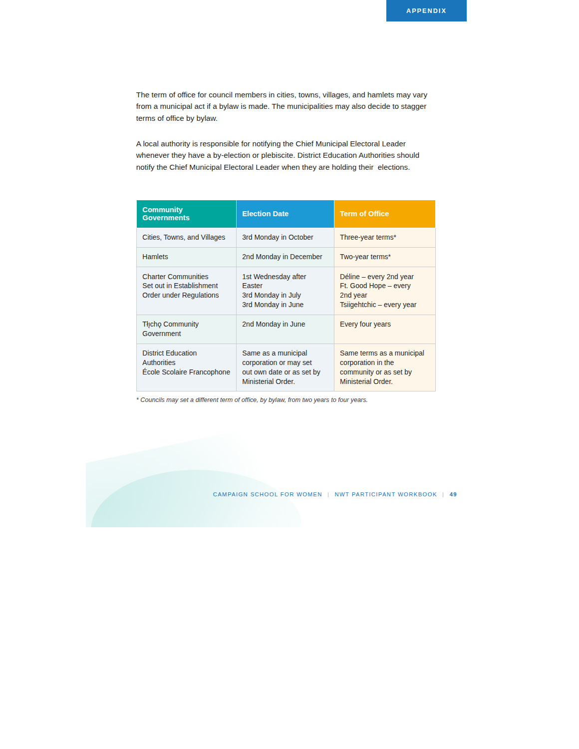Appendix
The term of office for council members in cities, towns, villages, and hamlets may vary from a municipal act if a bylaw is made. The municipalities may also decide to stagger terms of office by bylaw.
A local authority is responsible for notifying the Chief Municipal Electoral Leader whenever they have a by-election or plebiscite. District Education Authorities should notify the Chief Municipal Electoral Leader when they are holding their elections.
| Community Governments | Election Date | Term of Office |
| --- | --- | --- |
| Cities, Towns, and Villages | 3rd Monday in October | Three-year terms* |
| Hamlets | 2nd Monday in December | Two-year terms* |
| Charter Communities Set out in Establishment Order under Regulations | 1st Wednesday after Easter 3rd Monday in July 3rd Monday in June | Déline – every 2nd year Ft. Good Hope – every 2nd year Tsiigehtchic – every year |
| Tłı̨chǫ Community Government | 2nd Monday in June | Every four years |
| District Education Authorities École Scolaire Francophone | Same as a municipal corporation or may set out own date or as set by Ministerial Order. | Same terms as a municipal corporation in the community or as set by Ministerial Order. |
* Councils may set a different term of office, by bylaw, from two years to four years.
Campaign School for Women | NWT Participant Workbook | 49